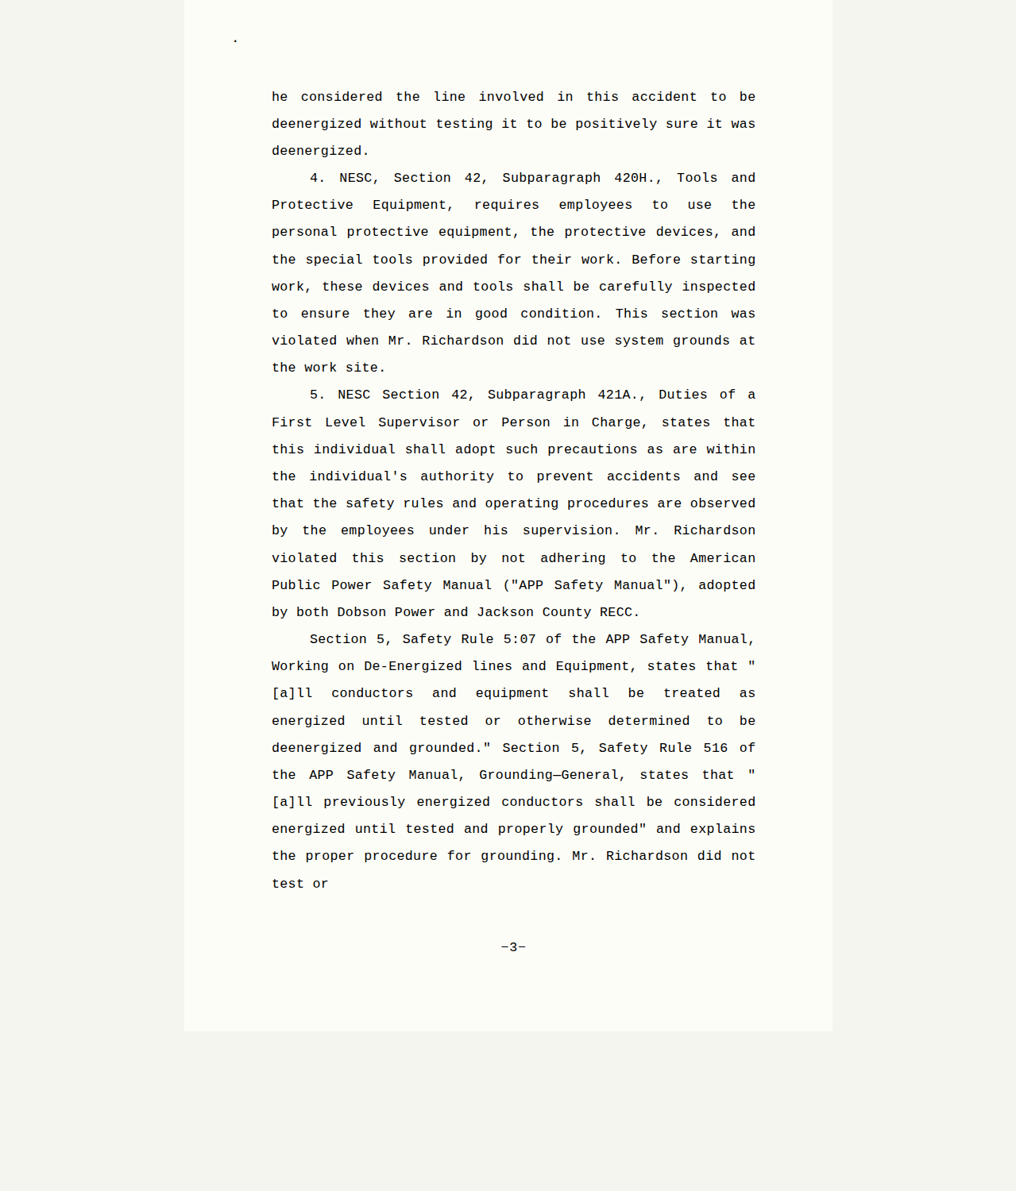.
he considered the line involved in this accident to be deenergized without testing it to be positively sure it was deenergized.
4. NESC, Section 42, Subparagraph 420H., Tools and Protective Equipment, requires employees to use the personal protective equipment, the protective devices, and the special tools provided for their work. Before starting work, these devices and tools shall be carefully inspected to ensure they are in good condition. This section was violated when Mr. Richardson did not use system grounds at the work site.
5. NESC Section 42, Subparagraph 421A., Duties of a First Level Supervisor or Person in Charge, states that this individual shall adopt such precautions as are within the individual's authority to prevent accidents and see that the safety rules and operating procedures are observed by the employees under his supervision. Mr. Richardson violated this section by not adhering to the American Public Power Safety Manual ("APP Safety Manual"), adopted by both Dobson Power and Jackson County RECC.
Section 5, Safety Rule 5:07 of the APP Safety Manual, Working on De-Energized lines and Equipment, states that "[a]ll conductors and equipment shall be treated as energized until tested or otherwise determined to be deenergized and grounded." Section 5, Safety Rule 516 of the APP Safety Manual, Grounding—General, states that "[a]ll previously energized conductors shall be considered energized until tested and properly grounded" and explains the proper procedure for grounding. Mr. Richardson did not test or
−3−